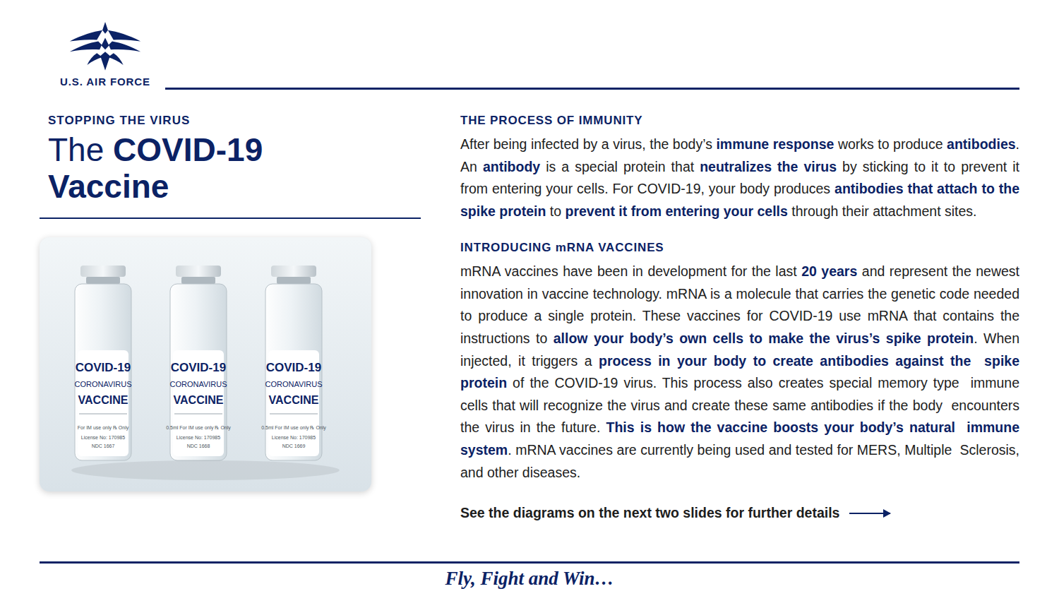U.S. AIR FORCE
STOPPING THE VIRUS
The COVID-19 Vaccine
COVID-19 CORONAVIRUS VACCINE For IM use only ℞ Only License No: 170985 NDC 1667 COVID-19 CORONAVIRUS VACCINE 0.5ml For IM use only ℞ Only License No: 170985 NDC 1668 COVID-19 CORONAVIRUS VACCINE 0.5ml For IM use only ℞ Only License No: 170985 NDC 1669
THE PROCESS OF IMMUNITY
After being infected by a virus, the body’s immune response works to produce antibodies. An antibody is a special protein that neutralizes the virus by sticking to it to prevent it from entering your cells. For COVID-19, your body produces antibodies that attach to the spike protein to prevent it from entering your cells through their attachment sites.
INTRODUCING mRNA VACCINES
mRNA vaccines have been in development for the last 20 years and represent the newest innovation in vaccine technology. mRNA is a molecule that carries the genetic code needed to produce a single protein. These vaccines for COVID-19 use mRNA that contains the instructions to allow your body’s own cells to make the virus’s spike protein. When injected, it triggers a process in your body to create antibodies against the spike protein of the COVID-19 virus. This process also creates special memory type immune cells that will recognize the virus and create these same antibodies if the body encounters the virus in the future. This is how the vaccine boosts your body’s natural immune system. mRNA vaccines are currently being used and tested for MERS, Multiple Sclerosis, and other diseases.
See the diagrams on the next two slides for further details
Fly, Fight and Win…